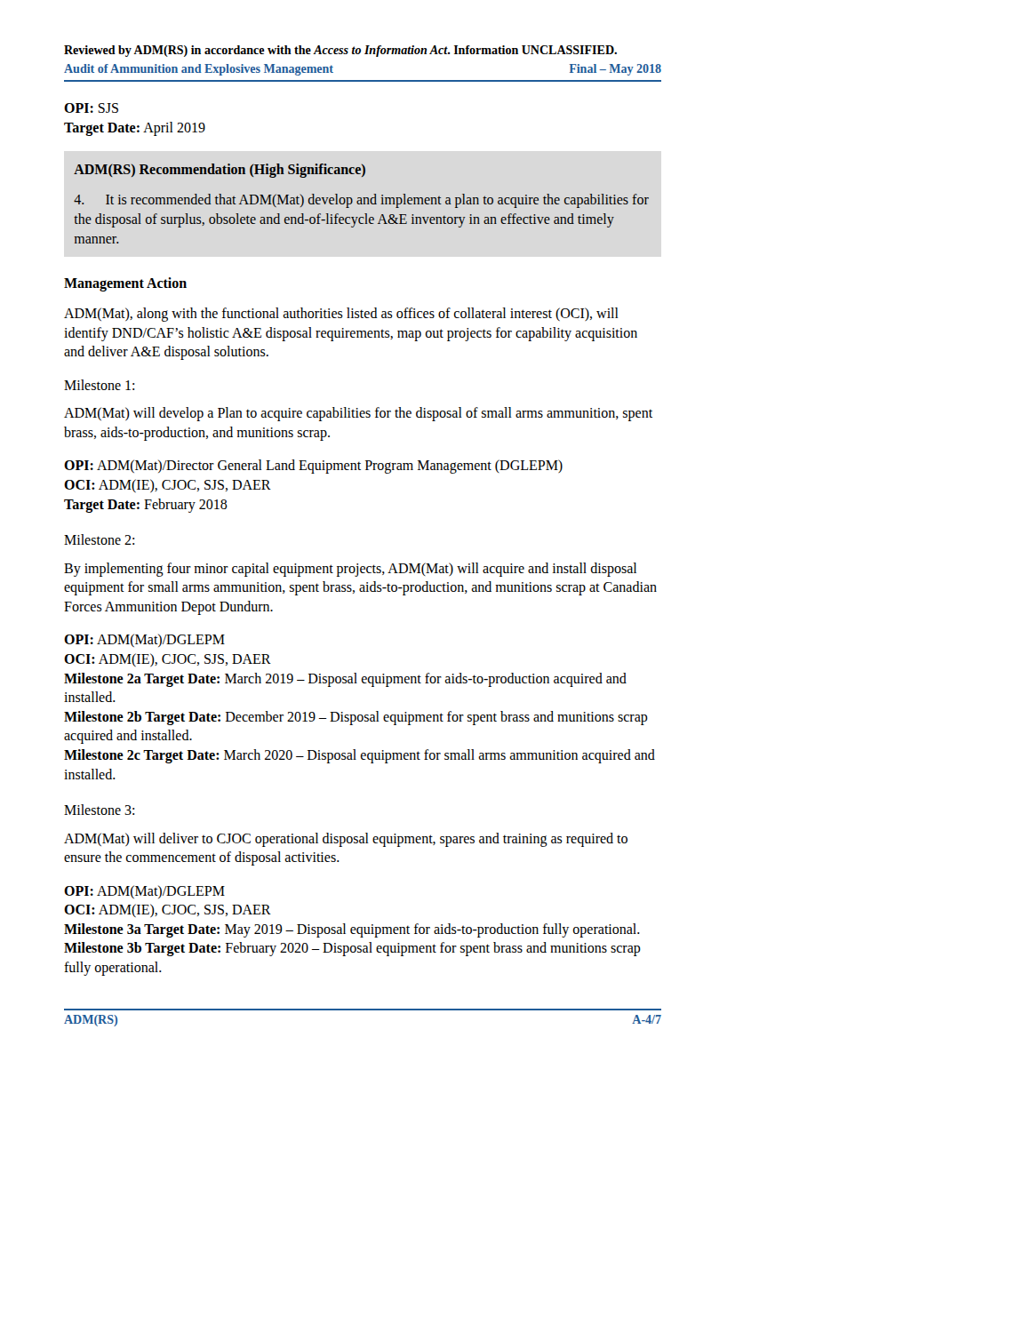Reviewed by ADM(RS) in accordance with the Access to Information Act. Information UNCLASSIFIED.
Audit of Ammunition and Explosives Management Final – May 2018
OPI: SJS
Target Date: April 2019
ADM(RS) Recommendation (High Significance)
4. It is recommended that ADM(Mat) develop and implement a plan to acquire the capabilities for the disposal of surplus, obsolete and end-of-lifecycle A&E inventory in an effective and timely manner.
Management Action
ADM(Mat), along with the functional authorities listed as offices of collateral interest (OCI), will identify DND/CAF’s holistic A&E disposal requirements, map out projects for capability acquisition and deliver A&E disposal solutions.
Milestone 1:
ADM(Mat) will develop a Plan to acquire capabilities for the disposal of small arms ammunition, spent brass, aids-to-production, and munitions scrap.
OPI: ADM(Mat)/Director General Land Equipment Program Management (DGLEPM)
OCI: ADM(IE), CJOC, SJS, DAER
Target Date: February 2018
Milestone 2:
By implementing four minor capital equipment projects, ADM(Mat) will acquire and install disposal equipment for small arms ammunition, spent brass, aids-to-production, and munitions scrap at Canadian Forces Ammunition Depot Dundurn.
OPI: ADM(Mat)/DGLEPM
OCI: ADM(IE), CJOC, SJS, DAER
Milestone 2a Target Date: March 2019 – Disposal equipment for aids-to-production acquired and installed.
Milestone 2b Target Date: December 2019 – Disposal equipment for spent brass and munitions scrap acquired and installed.
Milestone 2c Target Date: March 2020 – Disposal equipment for small arms ammunition acquired and installed.
Milestone 3:
ADM(Mat) will deliver to CJOC operational disposal equipment, spares and training as required to ensure the commencement of disposal activities.
OPI: ADM(Mat)/DGLEPM
OCI: ADM(IE), CJOC, SJS, DAER
Milestone 3a Target Date: May 2019 – Disposal equipment for aids-to-production fully operational.
Milestone 3b Target Date: February 2020 – Disposal equipment for spent brass and munitions scrap fully operational.
ADM(RS) A-4/7